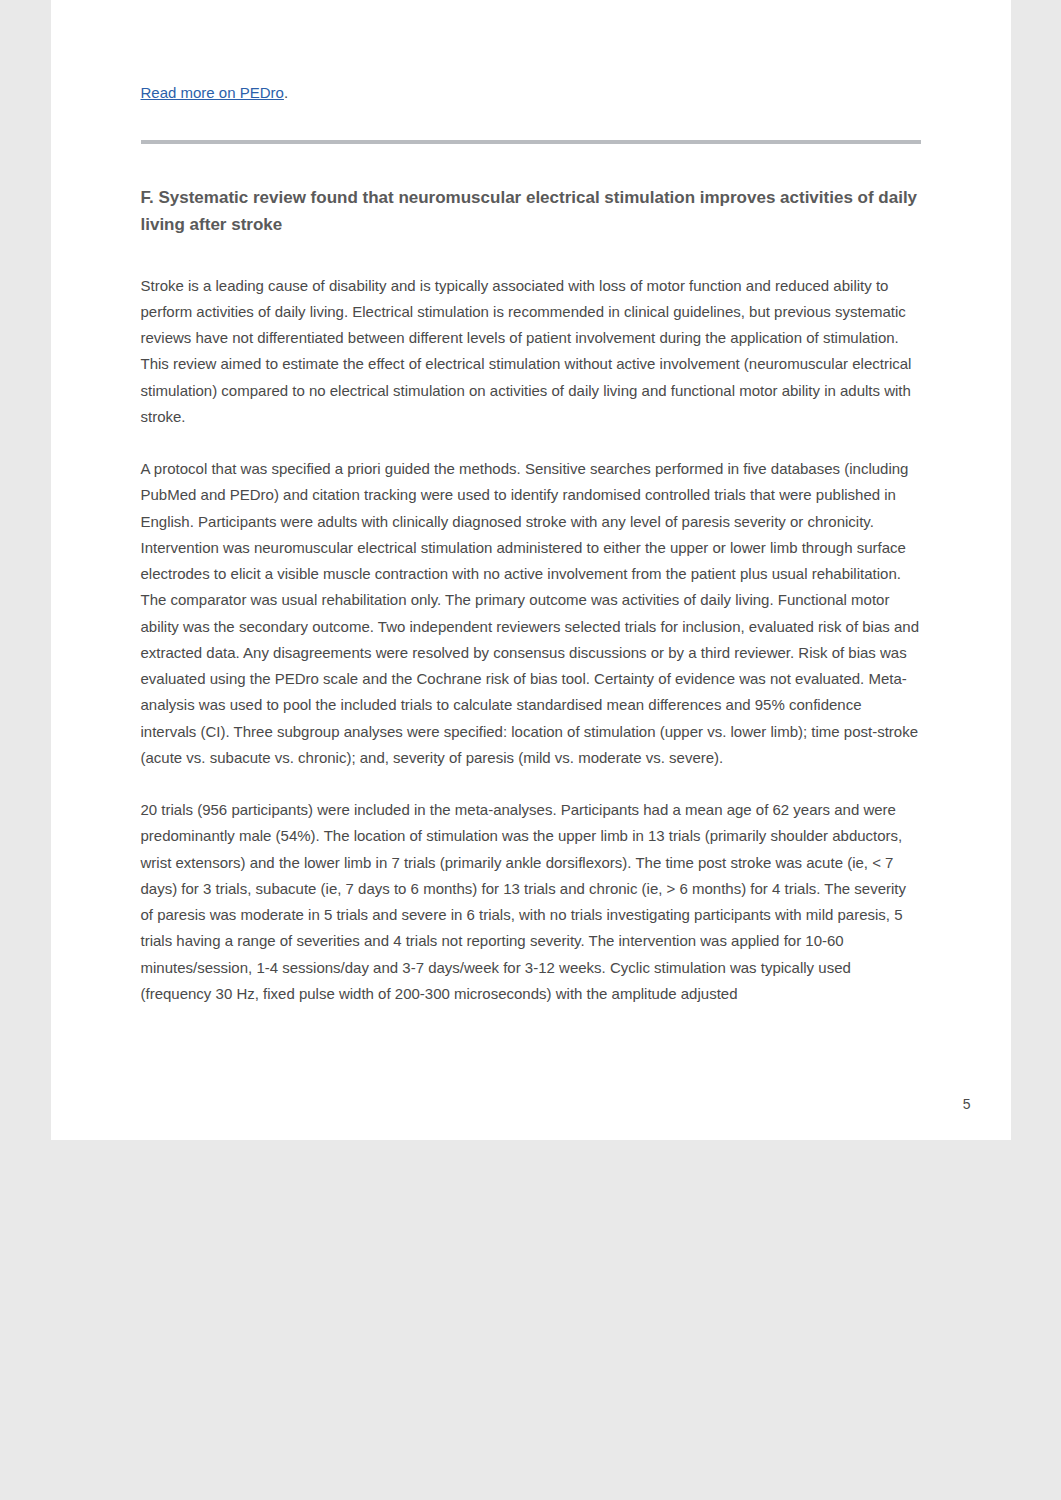Read more on PEDro.
F. Systematic review found that neuromuscular electrical stimulation improves activities of daily living after stroke
Stroke is a leading cause of disability and is typically associated with loss of motor function and reduced ability to perform activities of daily living. Electrical stimulation is recommended in clinical guidelines, but previous systematic reviews have not differentiated between different levels of patient involvement during the application of stimulation. This review aimed to estimate the effect of electrical stimulation without active involvement (neuromuscular electrical stimulation) compared to no electrical stimulation on activities of daily living and functional motor ability in adults with stroke.
A protocol that was specified a priori guided the methods. Sensitive searches performed in five databases (including PubMed and PEDro) and citation tracking were used to identify randomised controlled trials that were published in English. Participants were adults with clinically diagnosed stroke with any level of paresis severity or chronicity. Intervention was neuromuscular electrical stimulation administered to either the upper or lower limb through surface electrodes to elicit a visible muscle contraction with no active involvement from the patient plus usual rehabilitation. The comparator was usual rehabilitation only. The primary outcome was activities of daily living. Functional motor ability was the secondary outcome. Two independent reviewers selected trials for inclusion, evaluated risk of bias and extracted data. Any disagreements were resolved by consensus discussions or by a third reviewer. Risk of bias was evaluated using the PEDro scale and the Cochrane risk of bias tool. Certainty of evidence was not evaluated. Meta-analysis was used to pool the included trials to calculate standardised mean differences and 95% confidence intervals (CI). Three subgroup analyses were specified: location of stimulation (upper vs. lower limb); time post-stroke (acute vs. subacute vs. chronic); and, severity of paresis (mild vs. moderate vs. severe).
20 trials (956 participants) were included in the meta-analyses. Participants had a mean age of 62 years and were predominantly male (54%). The location of stimulation was the upper limb in 13 trials (primarily shoulder abductors, wrist extensors) and the lower limb in 7 trials (primarily ankle dorsiflexors). The time post stroke was acute (ie, < 7 days) for 3 trials, subacute (ie, 7 days to 6 months) for 13 trials and chronic (ie, > 6 months) for 4 trials. The severity of paresis was moderate in 5 trials and severe in 6 trials, with no trials investigating participants with mild paresis, 5 trials having a range of severities and 4 trials not reporting severity. The intervention was applied for 10-60 minutes/session, 1-4 sessions/day and 3-7 days/week for 3-12 weeks. Cyclic stimulation was typically used (frequency 30 Hz, fixed pulse width of 200-300 microseconds) with the amplitude adjusted
5